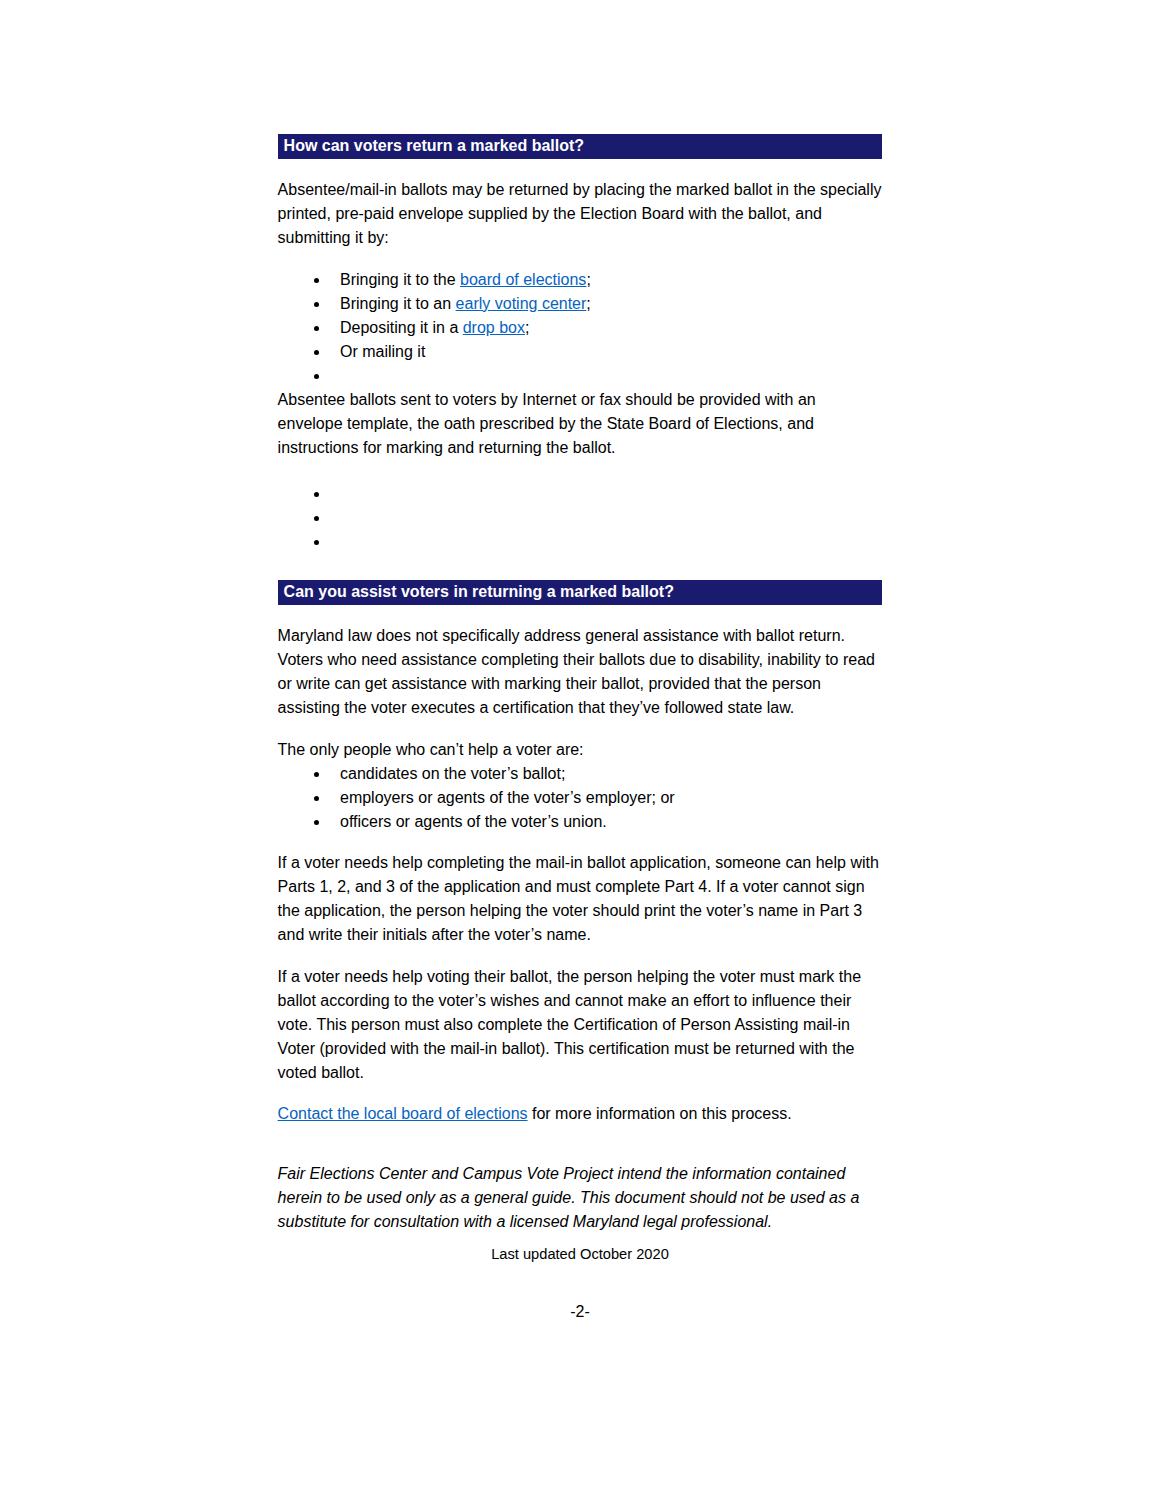How can voters return a marked ballot?
Absentee/mail-in ballots may be returned by placing the marked ballot in the specially printed, pre-paid envelope supplied by the Election Board with the ballot, and submitting it by:
Bringing it to the board of elections;
Bringing it to an early voting center;
Depositing it in a drop box;
Or mailing it
Absentee ballots sent to voters by Internet or fax should be provided with an envelope template, the oath prescribed by the State Board of Elections, and instructions for marking and returning the ballot.
Can you assist voters in returning a marked ballot?
Maryland law does not specifically address general assistance with ballot return. Voters who need assistance completing their ballots due to disability, inability to read or write can get assistance with marking their ballot, provided that the person assisting the voter executes a certification that they’ve followed state law.
The only people who can’t help a voter are:
candidates on the voter’s ballot;
employers or agents of the voter’s employer; or
officers or agents of the voter’s union.
If a voter needs help completing the mail-in ballot application, someone can help with Parts 1, 2, and 3 of the application and must complete Part 4. If a voter cannot sign the application, the person helping the voter should print the voter’s name in Part 3 and write their initials after the voter’s name.
If a voter needs help voting their ballot, the person helping the voter must mark the ballot according to the voter’s wishes and cannot make an effort to influence their vote. This person must also complete the Certification of Person Assisting mail-in Voter (provided with the mail-in ballot). This certification must be returned with the voted ballot.
Contact the local board of elections for more information on this process.
Fair Elections Center and Campus Vote Project intend the information contained herein to be used only as a general guide. This document should not be used as a substitute for consultation with a licensed Maryland legal professional.
Last updated October 2020
-2-